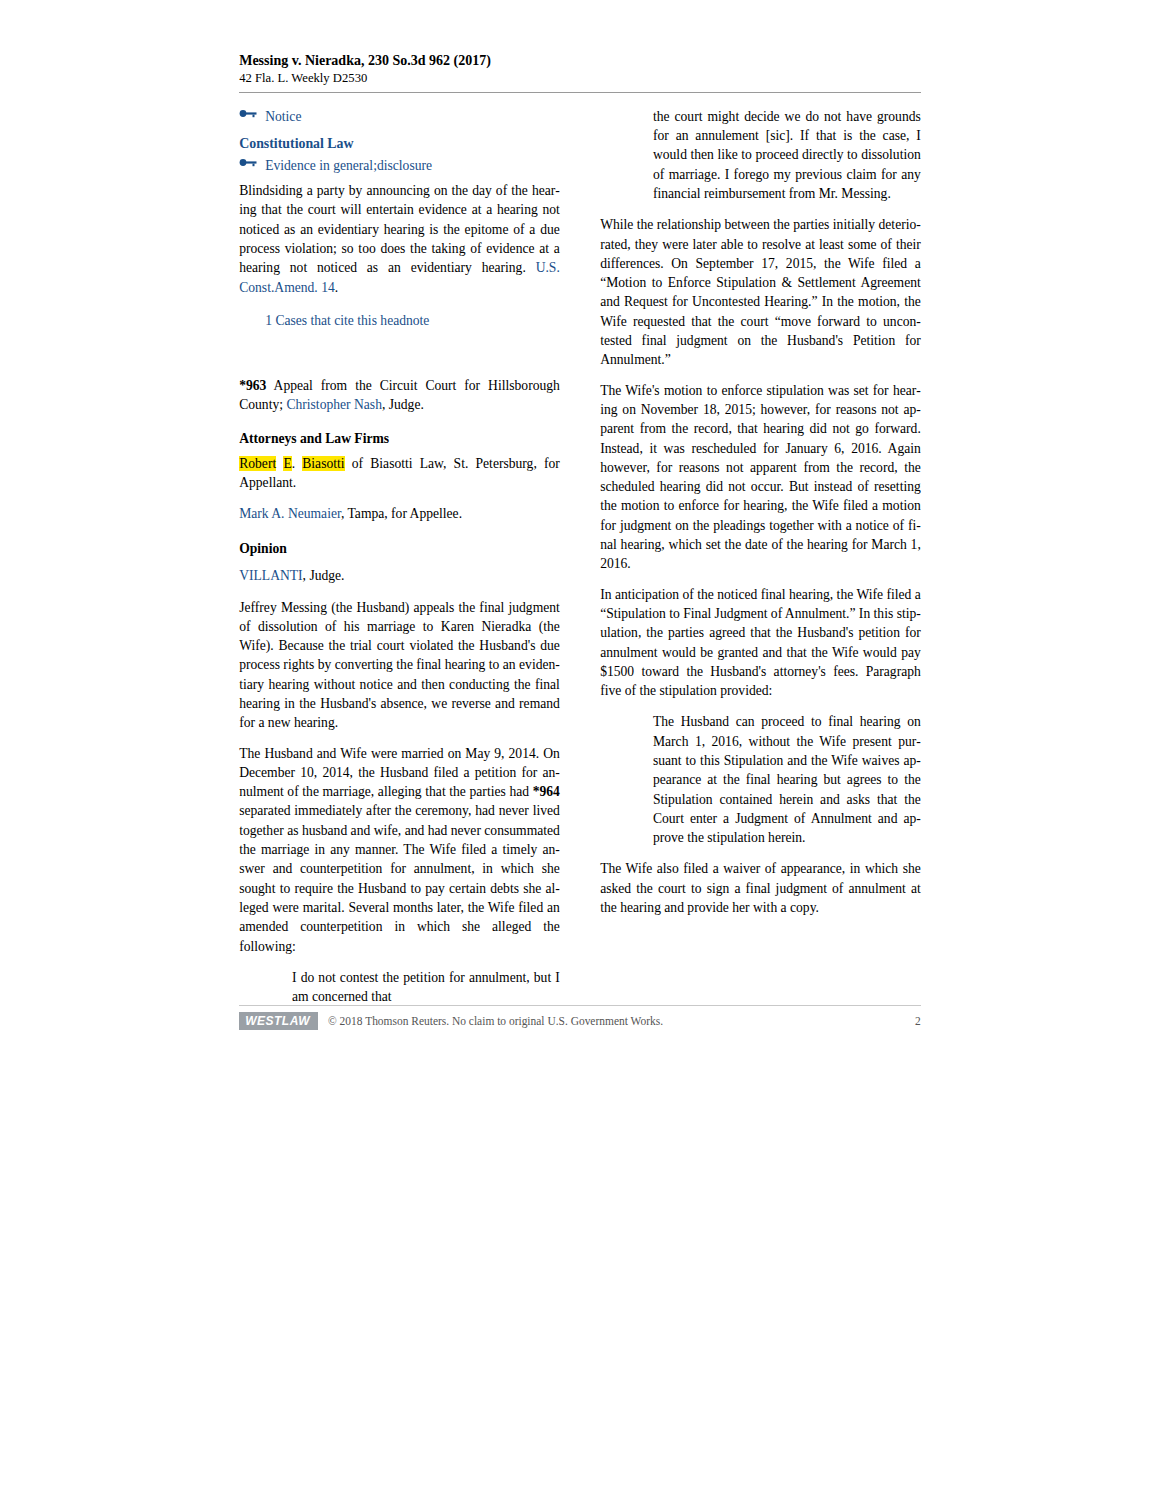Messing v. Nieradka, 230 So.3d 962 (2017)
42 Fla. L. Weekly D2530
Notice
Constitutional Law
Evidence in general;disclosure
Blindsiding a party by announcing on the day of the hearing that the court will entertain evidence at a hearing not noticed as an evidentiary hearing is the epitome of a due process violation; so too does the taking of evidence at a hearing not noticed as an evidentiary hearing. U.S. Const.Amend. 14.
1 Cases that cite this headnote
*963 Appeal from the Circuit Court for Hillsborough County; Christopher Nash, Judge.
Attorneys and Law Firms
Robert E. Biasotti of Biasotti Law, St. Petersburg, for Appellant.
Mark A. Neumaier, Tampa, for Appellee.
Opinion
VILLANTI, Judge.
Jeffrey Messing (the Husband) appeals the final judgment of dissolution of his marriage to Karen Nieradka (the Wife). Because the trial court violated the Husband's due process rights by converting the final hearing to an evidentiary hearing without notice and then conducting the final hearing in the Husband's absence, we reverse and remand for a new hearing.
The Husband and Wife were married on May 9, 2014. On December 10, 2014, the Husband filed a petition for annulment of the marriage, alleging that the parties had *964 separated immediately after the ceremony, had never lived together as husband and wife, and had never consummated the marriage in any manner. The Wife filed a timely answer and counterpetition for annulment, in which she sought to require the Husband to pay certain debts she alleged were marital. Several months later, the Wife filed an amended counterpetition in which she alleged the following:
I do not contest the petition for annulment, but I am concerned that
the court might decide we do not have grounds for an annulement [sic]. If that is the case, I would then like to proceed directly to dissolution of marriage. I forego my previous claim for any financial reimbursement from Mr. Messing.
While the relationship between the parties initially deteriorated, they were later able to resolve at least some of their differences. On September 17, 2015, the Wife filed a “Motion to Enforce Stipulation & Settlement Agreement and Request for Uncontested Hearing.” In the motion, the Wife requested that the court “move forward to uncontested final judgment on the Husband's Petition for Annulment.”
The Wife's motion to enforce stipulation was set for hearing on November 18, 2015; however, for reasons not apparent from the record, that hearing did not go forward. Instead, it was rescheduled for January 6, 2016. Again however, for reasons not apparent from the record, the scheduled hearing did not occur. But instead of resetting the motion to enforce for hearing, the Wife filed a motion for judgment on the pleadings together with a notice of final hearing, which set the date of the hearing for March 1, 2016.
In anticipation of the noticed final hearing, the Wife filed a “Stipulation to Final Judgment of Annulment.” In this stipulation, the parties agreed that the Husband's petition for annulment would be granted and that the Wife would pay $1500 toward the Husband's attorney's fees. Paragraph five of the stipulation provided:
The Husband can proceed to final hearing on March 1, 2016, without the Wife present pursuant to this Stipulation and the Wife waives appearance at the final hearing but agrees to the Stipulation contained herein and asks that the Court enter a Judgment of Annulment and approve the stipulation herein.
The Wife also filed a waiver of appearance, in which she asked the court to sign a final judgment of annulment at the hearing and provide her with a copy.
WESTLAW © 2018 Thomson Reuters. No claim to original U.S. Government Works. 2